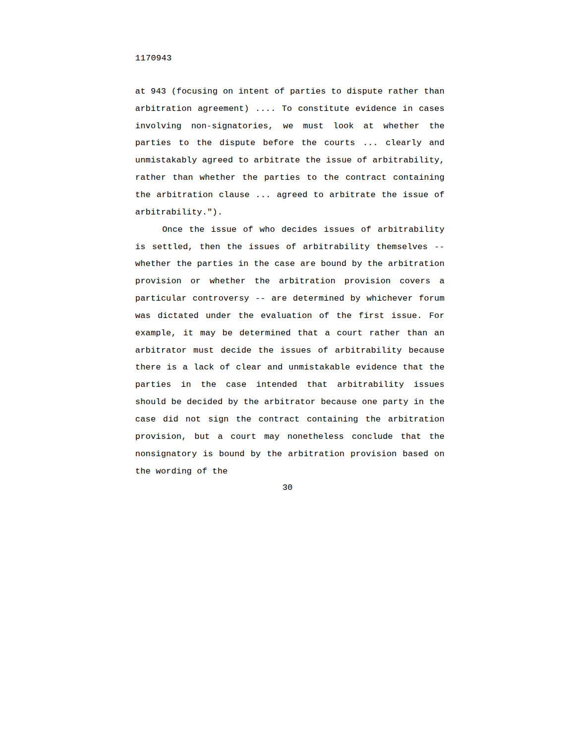1170943
at 943 (focusing on intent of parties to dispute rather than arbitration agreement) .... To constitute evidence in cases involving non-signatories, we must look at whether the parties to the dispute before the courts ... clearly and unmistakably agreed to arbitrate the issue of arbitrability, rather than whether the parties to the contract containing the arbitration clause ... agreed to arbitrate the issue of arbitrability.").
Once the issue of who decides issues of arbitrability is settled, then the issues of arbitrability themselves -- whether the parties in the case are bound by the arbitration provision or whether the arbitration provision covers a particular controversy -- are determined by whichever forum was dictated under the evaluation of the first issue. For example, it may be determined that a court rather than an arbitrator must decide the issues of arbitrability because there is a lack of clear and unmistakable evidence that the parties in the case intended that arbitrability issues should be decided by the arbitrator because one party in the case did not sign the contract containing the arbitration provision, but a court may nonetheless conclude that the nonsignatory is bound by the arbitration provision based on the wording of the
30